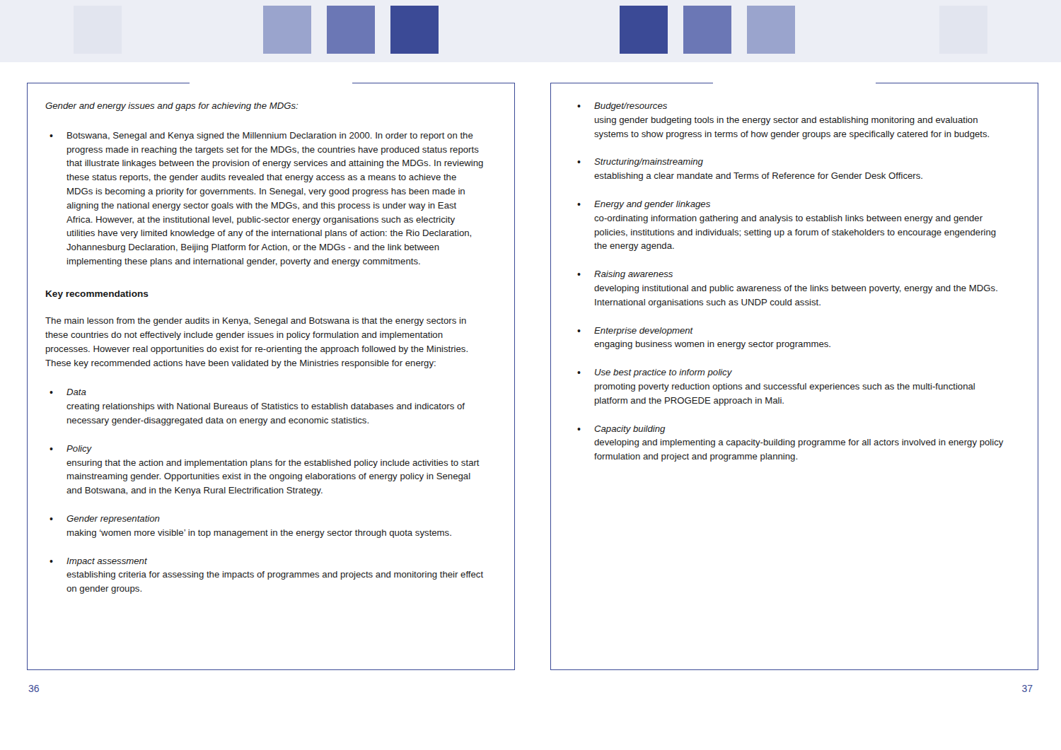Gender and energy issues and gaps for achieving the MDGs:
Botswana, Senegal and Kenya signed the Millennium Declaration in 2000. In order to report on the progress made in reaching the targets set for the MDGs, the countries have produced status reports that illustrate linkages between the provision of energy services and attaining the MDGs. In reviewing these status reports, the gender audits revealed that energy access as a means to achieve the MDGs is becoming a priority for governments. In Senegal, very good progress has been made in aligning the national energy sector goals with the MDGs, and this process is under way in East Africa. However, at the institutional level, public-sector energy organisations such as electricity utilities have very limited knowledge of any of the international plans of action: the Rio Declaration, Johannesburg Declaration, Beijing Platform for Action, or the MDGs - and the link between implementing these plans and international gender, poverty and energy commitments.
Key recommendations
The main lesson from the gender audits in Kenya, Senegal and Botswana is that the energy sectors in these countries do not effectively include gender issues in policy formulation and implementation processes. However real opportunities do exist for re-orienting the approach followed by the Ministries. These key recommended actions have been validated by the Ministries responsible for energy:
Datacreating relationships with National Bureaus of Statistics to establish databases and indicators of necessary gender-disaggregated data on energy and economic statistics.
Policyensuring that the action and implementation plans for the established policy include activities to start mainstreaming gender. Opportunities exist in the ongoing elaborations of energy policy in Senegal and Botswana, and in the Kenya Rural Electrification Strategy.
Gender representationmaking ‘women more visible’ in top management in the energy sector through quota systems.
Impact assessmentestablishing criteria for assessing the impacts of programmes and projects and monitoring their effect on gender groups.
Budget/resourcesusing gender budgeting tools in the energy sector and establishing monitoring and evaluation systems to show progress in terms of how gender groups are specifically catered for in budgets.
Structuring/mainstreamingestablishing a clear mandate and Terms of Reference for Gender Desk Officers.
Energy and gender linkagesco-ordinating information gathering and analysis to establish links between energy and gender policies, institutions and individuals; setting up a forum of stakeholders to encourage engendering the energy agenda.
Raising awarenessdeveloping institutional and public awareness of the links between poverty, energy and the MDGs. International organisations such as UNDP could assist.
Enterprise developmentengaging business women in energy sector programmes.
Use best practice to inform policypromoting poverty reduction options and successful experiences such as the multi-functional platform and the PROGEDE approach in Mali.
Capacity buildingdeveloping and implementing a capacity-building programme for all actors involved in energy policy formulation and project and programme planning.
36
37